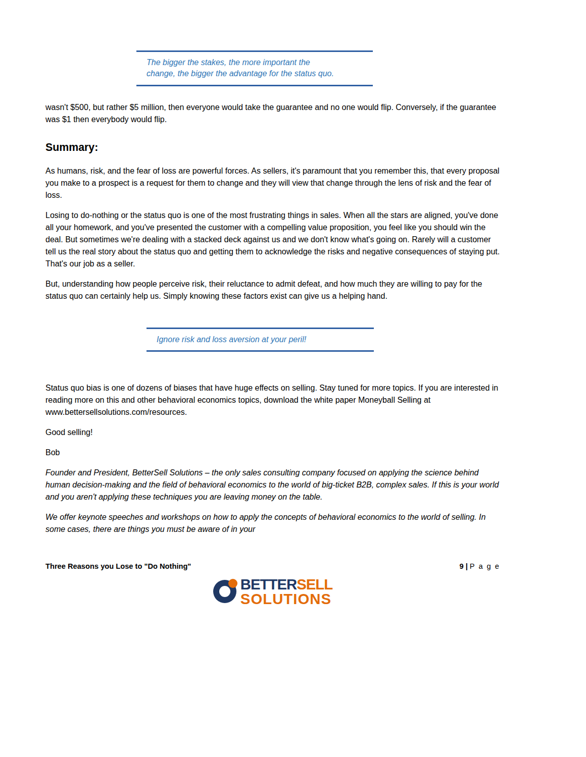The bigger the stakes, the more important the
change, the bigger the advantage for the status quo.
wasn't $500, but rather $5 million, then everyone would take the guarantee and no one would flip. Conversely, if the guarantee was $1 then everybody would flip.
Summary:
As humans, risk, and the fear of loss are powerful forces. As sellers, it's paramount that you remember this, that every proposal you make to a prospect is a request for them to change and they will view that change through the lens of risk and the fear of loss.
Losing to do-nothing or the status quo is one of the most frustrating things in sales. When all the stars are aligned, you've done all your homework, and you've presented the customer with a compelling value proposition, you feel like you should win the deal. But sometimes we're dealing with a stacked deck against us and we don't know what's going on. Rarely will a customer tell us the real story about the status quo and getting them to acknowledge the risks and negative consequences of staying put. That's our job as a seller.
But, understanding how people perceive risk, their reluctance to admit defeat, and how much they are willing to pay for the status quo can certainly help us. Simply knowing these factors exist can give us a helping hand.
Ignore risk and loss aversion at your peril!
Status quo bias is one of dozens of biases that have huge effects on selling. Stay tuned for more topics. If you are interested in reading more on this and other behavioral economics topics, download the white paper Moneyball Selling at www.bettersellsolutions.com/resources.
Good selling!
Bob
Founder and President, BetterSell Solutions – the only sales consulting company focused on applying the science behind human decision-making and the field of behavioral economics to the world of big-ticket B2B, complex sales. If this is your world and you aren't applying these techniques you are leaving money on the table.
We offer keynote speeches and workshops on how to apply the concepts of behavioral economics to the world of selling. In some cases, there are things you must be aware of in your
Three Reasons you Lose to "Do Nothing" 9 | P a g e
BETTER SELL SOLUTIONS